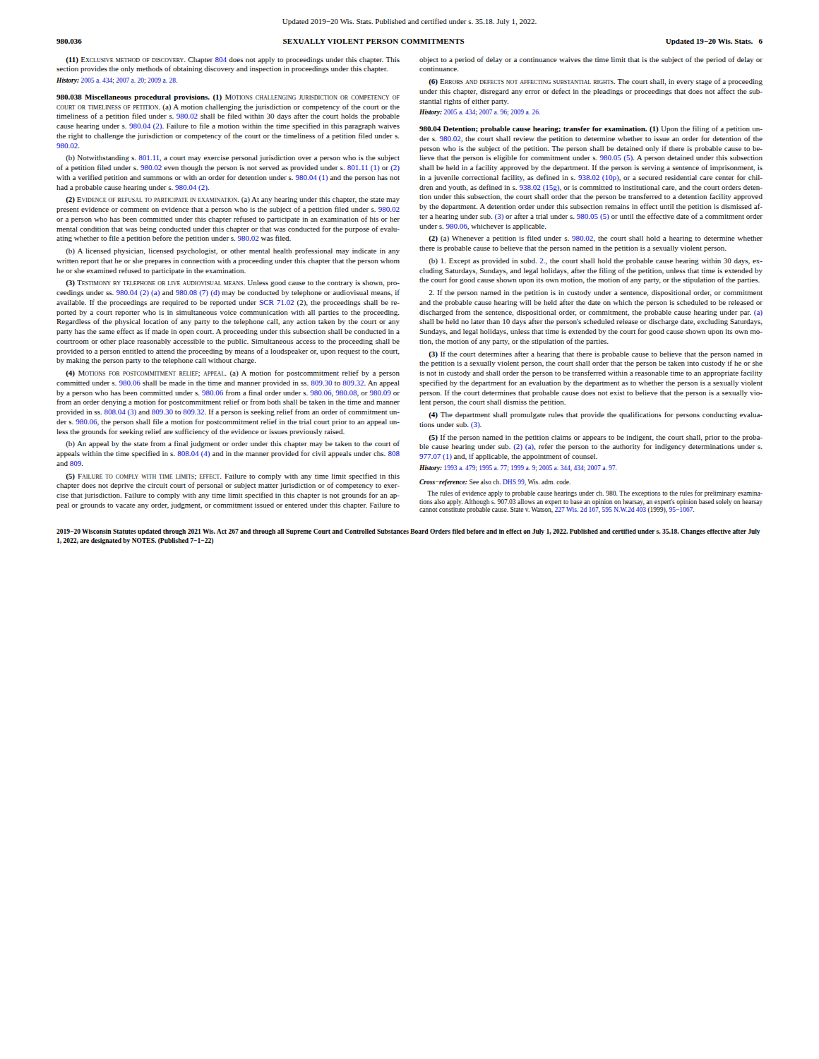Updated 2019−20 Wis. Stats. Published and certified under s. 35.18. July 1, 2022.
980.036 SEXUALLY VIOLENT PERSON COMMITMENTS Updated 19−20 Wis. Stats. 6
(11) Exclusive method of discovery. Chapter 804 does not apply to proceedings under this chapter. This section provides the only methods of obtaining discovery and inspection in proceedings under this chapter.
History: 2005 a. 434; 2007 a. 20; 2009 a. 28.
980.038 Miscellaneous procedural provisions. (1) Motions challenging jurisdiction or competency of court or timeliness of petition. (a) A motion challenging the jurisdiction or competency of the court or the timeliness of a petition filed under s. 980.02 shall be filed within 30 days after the court holds the probable cause hearing under s. 980.04 (2). Failure to file a motion within the time specified in this paragraph waives the right to challenge the jurisdiction or competency of the court or the timeliness of a petition filed under s. 980.02.
(b) Notwithstanding s. 801.11, a court may exercise personal jurisdiction over a person who is the subject of a petition filed under s. 980.02 even though the person is not served as provided under s. 801.11 (1) or (2) with a verified petition and summons or with an order for detention under s. 980.04 (1) and the person has not had a probable cause hearing under s. 980.04 (2).
(2) Evidence of refusal to participate in examination. (a) At any hearing under this chapter, the state may present evidence or comment on evidence that a person who is the subject of a petition filed under s. 980.02 or a person who has been committed under this chapter refused to participate in an examination of his or her mental condition that was being conducted under this chapter or that was conducted for the purpose of evaluating whether to file a petition before the petition under s. 980.02 was filed.
(b) A licensed physician, licensed psychologist, or other mental health professional may indicate in any written report that he or she prepares in connection with a proceeding under this chapter that the person whom he or she examined refused to participate in the examination.
(3) Testimony by telephone or live audiovisual means. Unless good cause to the contrary is shown, proceedings under ss. 980.04 (2) (a) and 980.08 (7) (d) may be conducted by telephone or audiovisual means, if available. If the proceedings are required to be reported under SCR 71.02 (2), the proceedings shall be reported by a court reporter who is in simultaneous voice communication with all parties to the proceeding. Regardless of the physical location of any party to the telephone call, any action taken by the court or any party has the same effect as if made in open court. A proceeding under this subsection shall be conducted in a courtroom or other place reasonably accessible to the public. Simultaneous access to the proceeding shall be provided to a person entitled to attend the proceeding by means of a loudspeaker or, upon request to the court, by making the person party to the telephone call without charge.
(4) Motions for postcommitment relief; appeal. (a) A motion for postcommitment relief by a person committed under s. 980.06 shall be made in the time and manner provided in ss. 809.30 to 809.32. An appeal by a person who has been committed under s. 980.06 from a final order under s. 980.06, 980.08, or 980.09 or from an order denying a motion for postcommitment relief or from both shall be taken in the time and manner provided in ss. 808.04 (3) and 809.30 to 809.32. If a person is seeking relief from an order of commitment under s. 980.06, the person shall file a motion for postcommitment relief in the trial court prior to an appeal unless the grounds for seeking relief are sufficiency of the evidence or issues previously raised.
(b) An appeal by the state from a final judgment or order under this chapter may be taken to the court of appeals within the time specified in s. 808.04 (4) and in the manner provided for civil appeals under chs. 808 and 809.
(5) Failure to comply with time limits; effect. Failure to comply with any time limit specified in this chapter does not deprive the circuit court of personal or subject matter jurisdiction or of competency to exercise that jurisdiction. Failure to comply with any time limit specified in this chapter is not grounds for an appeal or grounds to vacate any order, judgment, or commitment issued or entered under this chapter. Failure to object to a period of delay or a continuance waives the time limit that is the subject of the period of delay or continuance.
(6) Errors and defects not affecting substantial rights. The court shall, in every stage of a proceeding under this chapter, disregard any error or defect in the pleadings or proceedings that does not affect the substantial rights of either party.
History: 2005 a. 434; 2007 a. 96; 2009 a. 26.
980.04 Detention; probable cause hearing; transfer for examination. (1) Upon the filing of a petition under s. 980.02, the court shall review the petition to determine whether to issue an order for detention of the person who is the subject of the petition. The person shall be detained only if there is probable cause to believe that the person is eligible for commitment under s. 980.05 (5). A person detained under this subsection shall be held in a facility approved by the department. If the person is serving a sentence of imprisonment, is in a juvenile correctional facility, as defined in s. 938.02 (10p), or a secured residential care center for children and youth, as defined in s. 938.02 (15g), or is committed to institutional care, and the court orders detention under this subsection, the court shall order that the person be transferred to a detention facility approved by the department. A detention order under this subsection remains in effect until the petition is dismissed after a hearing under sub. (3) or after a trial under s. 980.05 (5) or until the effective date of a commitment order under s. 980.06, whichever is applicable.
(2) (a) Whenever a petition is filed under s. 980.02, the court shall hold a hearing to determine whether there is probable cause to believe that the person named in the petition is a sexually violent person.
(b) 1. Except as provided in subd. 2., the court shall hold the probable cause hearing within 30 days, excluding Saturdays, Sundays, and legal holidays, after the filing of the petition, unless that time is extended by the court for good cause shown upon its own motion, the motion of any party, or the stipulation of the parties.
2. If the person named in the petition is in custody under a sentence, dispositional order, or commitment and the probable cause hearing will be held after the date on which the person is scheduled to be released or discharged from the sentence, dispositional order, or commitment, the probable cause hearing under par. (a) shall be held no later than 10 days after the person's scheduled release or discharge date, excluding Saturdays, Sundays, and legal holidays, unless that time is extended by the court for good cause shown upon its own motion, the motion of any party, or the stipulation of the parties.
(3) If the court determines after a hearing that there is probable cause to believe that the person named in the petition is a sexually violent person, the court shall order that the person be taken into custody if he or she is not in custody and shall order the person to be transferred within a reasonable time to an appropriate facility specified by the department for an evaluation by the department as to whether the person is a sexually violent person. If the court determines that probable cause does not exist to believe that the person is a sexually violent person, the court shall dismiss the petition.
(4) The department shall promulgate rules that provide the qualifications for persons conducting evaluations under sub. (3).
(5) If the person named in the petition claims or appears to be indigent, the court shall, prior to the probable cause hearing under sub. (2) (a), refer the person to the authority for indigency determinations under s. 977.07 (1) and, if applicable, the appointment of counsel.
History: 1993 a. 479; 1995 a. 77; 1999 a. 9; 2005 a. 344, 434; 2007 a. 97.
Cross−reference: See also ch. DHS 99, Wis. adm. code.
The rules of evidence apply to probable cause hearings under ch. 980. The exceptions to the rules for preliminary examinations also apply. Although s. 907.03 allows an expert to base an opinion on hearsay, an expert's opinion based solely on hearsay cannot constitute probable cause. State v. Watson, 227 Wis. 2d 167, 595 N.W.2d 403 (1999), 95−1067.
2019−20 Wisconsin Statutes updated through 2021 Wis. Act 267 and through all Supreme Court and Controlled Substances Board Orders filed before and in effect on July 1, 2022. Published and certified under s. 35.18. Changes effective after July 1, 2022, are designated by NOTES. (Published 7−1−22)